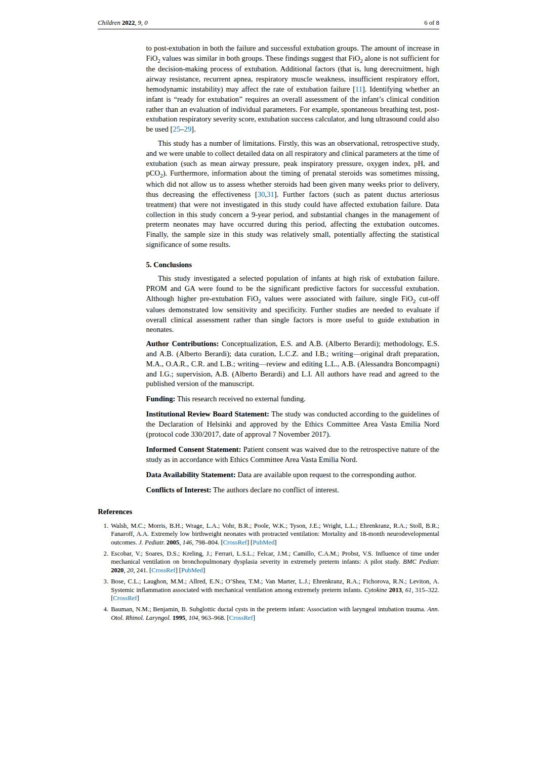Children 2022, 9, 0
6 of 8
to post-extubation in both the failure and successful extubation groups. The amount of increase in FiO2 values was similar in both groups. These findings suggest that FiO2 alone is not sufficient for the decision-making process of extubation. Additional factors (that is, lung derecruitment, high airway resistance, recurrent apnea, respiratory muscle weakness, insufficient respiratory effort, hemodynamic instability) may affect the rate of extubation failure [11]. Identifying whether an infant is “ready for extubation” requires an overall assessment of the infant’s clinical condition rather than an evaluation of individual parameters. For example, spontaneous breathing test, post-extubation respiratory severity score, extubation success calculator, and lung ultrasound could also be used [25–29].
This study has a number of limitations. Firstly, this was an observational, retrospective study, and we were unable to collect detailed data on all respiratory and clinical parameters at the time of extubation (such as mean airway pressure, peak inspiratory pressure, oxygen index, pH, and pCO2). Furthermore, information about the timing of prenatal steroids was sometimes missing, which did not allow us to assess whether steroids had been given many weeks prior to delivery, thus decreasing the effectiveness [30,31]. Further factors (such as patent ductus arteriosus treatment) that were not investigated in this study could have affected extubation failure. Data collection in this study concern a 9-year period, and substantial changes in the management of preterm neonates may have occurred during this period, affecting the extubation outcomes. Finally, the sample size in this study was relatively small, potentially affecting the statistical significance of some results.
5. Conclusions
This study investigated a selected population of infants at high risk of extubation failure. PROM and GA were found to be the significant predictive factors for successful extubation. Although higher pre-extubation FiO2 values were associated with failure, single FiO2 cut-off values demonstrated low sensitivity and specificity. Further studies are needed to evaluate if overall clinical assessment rather than single factors is more useful to guide extubation in neonates.
Author Contributions: Conceptualization, E.S. and A.B. (Alberto Berardi); methodology, E.S. and A.B. (Alberto Berardi); data curation, L.C.Z. and I.B.; writing—original draft preparation, M.A., O.A.R., C.R. and L.B.; writing—review and editing L.L., A.B. (Alessandra Boncompagni) and I.G.; supervision, A.B. (Alberto Berardi) and L.I. All authors have read and agreed to the published version of the manuscript.
Funding: This research received no external funding.
Institutional Review Board Statement: The study was conducted according to the guidelines of the Declaration of Helsinki and approved by the Ethics Committee Area Vasta Emilia Nord (protocol code 330/2017, date of approval 7 November 2017).
Informed Consent Statement: Patient consent was waived due to the retrospective nature of the study as in accordance with Ethics Committee Area Vasta Emilia Nord.
Data Availability Statement: Data are available upon request to the corresponding author.
Conflicts of Interest: The authors declare no conflict of interest.
References
Walsh, M.C.; Morris, B.H.; Wrage, L.A.; Vohr, B.R.; Poole, W.K.; Tyson, J.E.; Wright, L.L.; Ehrenkranz, R.A.; Stoll, B.R.; Fanaroff, A.A. Extremely low birthweight neonates with protracted ventilation: Mortality and 18-month neurodevelopmental outcomes. J. Pediatr. 2005, 146, 798–804. [CrossRef] [PubMed]
Escobar, V.; Soares, D.S.; Kreling, J.; Ferrari, L.S.L.; Felcar, J.M.; Camillo, C.A.M.; Probst, V.S. Influence of time under mechanical ventilation on bronchopulmonary dysplasia severity in extremely preterm infants: A pilot study. BMC Pediatr. 2020, 20, 241. [CrossRef] [PubMed]
Bose, C.L.; Laughon, M.M.; Allred, E.N.; O’Shea, T.M.; Van Marter, L.J.; Ehrenkranz, R.A.; Fichorova, R.N.; Leviton, A. Systemic inflammation associated with mechanical ventilation among extremely preterm infants. Cytokine 2013, 61, 315–322. [CrossRef]
Bauman, N.M.; Benjamin, B. Subglottic ductal cysts in the preterm infant: Association with laryngeal intubation trauma. Ann. Otol. Rhinol. Laryngol. 1995, 104, 963–968. [CrossRef]